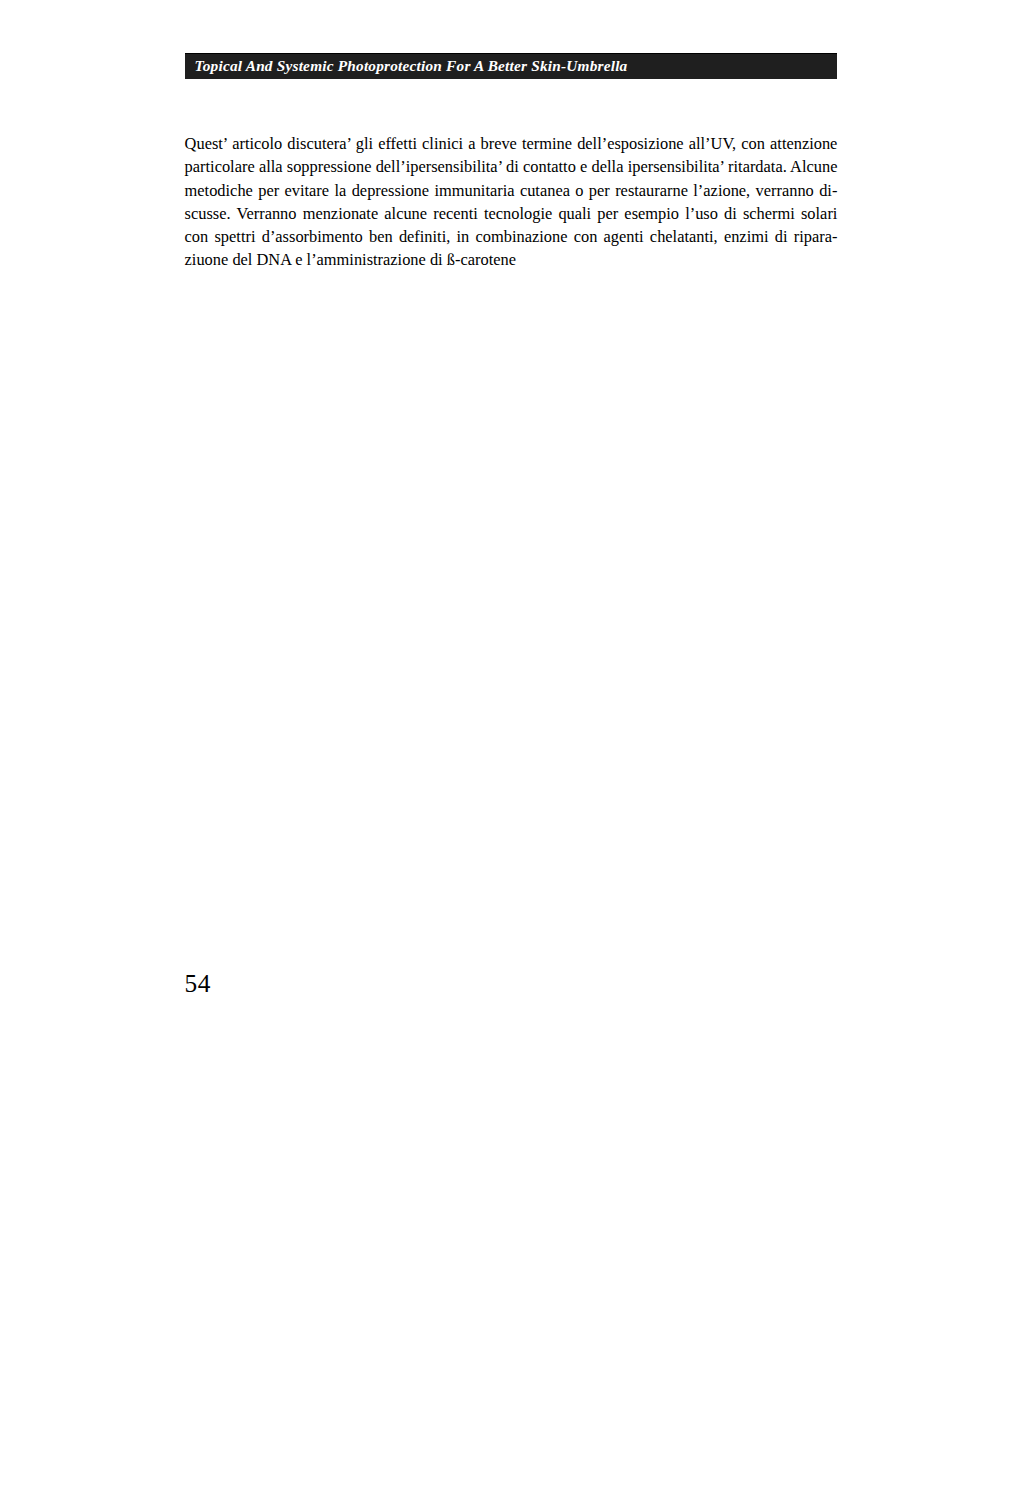Topical And Systemic Photoprotection For A Better Skin-Umbrella
Quest’ articolo discutera’ gli effetti clinici a breve termine dell’esposizione all’UV, con attenzione particolare alla soppressione dell’ipersensibilita’ di contatto e della ipersensibilita’ ritardata. Alcune metodiche per evitare la depressione immunitaria cutanea o per restaurarne l’azione, verranno discusse. Verranno menzionate alcune recenti tecnologie quali per esempio l’uso di schermi solari con spettri d’assorbimento ben definiti, in combinazione con agenti chelatanti, enzimi di riparaziuone del DNA e l’amministrazione di ß-carotene
54